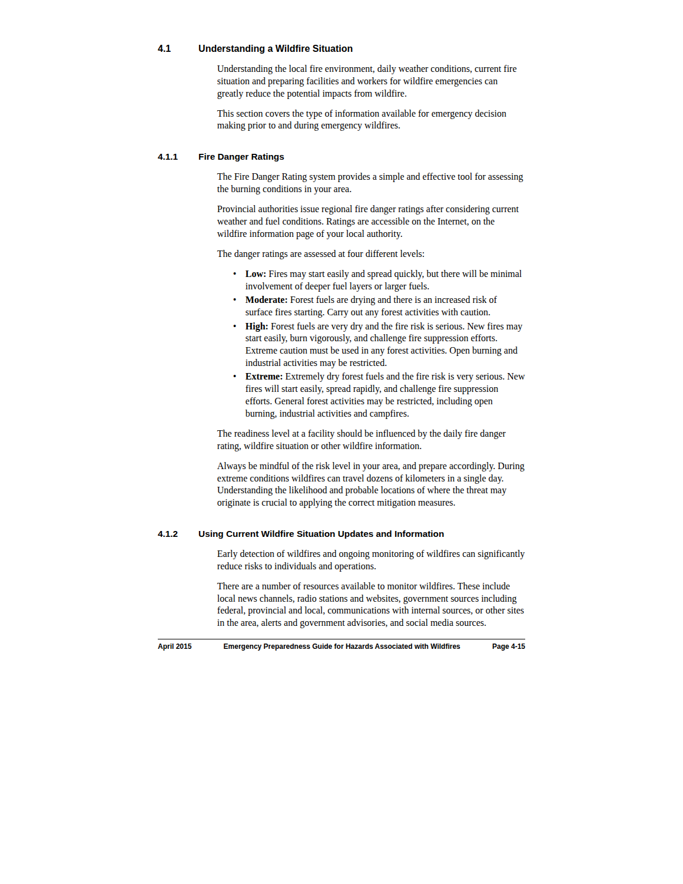4.1
Understanding a Wildfire Situation
Understanding the local fire environment, daily weather conditions, current fire situation and preparing facilities and workers for wildfire emergencies can greatly reduce the potential impacts from wildfire.
This section covers the type of information available for emergency decision making prior to and during emergency wildfires.
4.1.1
Fire Danger Ratings
The Fire Danger Rating system provides a simple and effective tool for assessing the burning conditions in your area.
Provincial authorities issue regional fire danger ratings after considering current weather and fuel conditions. Ratings are accessible on the Internet, on the wildfire information page of your local authority.
The danger ratings are assessed at four different levels:
Low: Fires may start easily and spread quickly, but there will be minimal involvement of deeper fuel layers or larger fuels.
Moderate: Forest fuels are drying and there is an increased risk of surface fires starting. Carry out any forest activities with caution.
High: Forest fuels are very dry and the fire risk is serious. New fires may start easily, burn vigorously, and challenge fire suppression efforts. Extreme caution must be used in any forest activities. Open burning and industrial activities may be restricted.
Extreme: Extremely dry forest fuels and the fire risk is very serious. New fires will start easily, spread rapidly, and challenge fire suppression efforts. General forest activities may be restricted, including open burning, industrial activities and campfires.
The readiness level at a facility should be influenced by the daily fire danger rating, wildfire situation or other wildfire information.
Always be mindful of the risk level in your area, and prepare accordingly. During extreme conditions wildfires can travel dozens of kilometers in a single day. Understanding the likelihood and probable locations of where the threat may originate is crucial to applying the correct mitigation measures.
4.1.2
Using Current Wildfire Situation Updates and Information
Early detection of wildfires and ongoing monitoring of wildfires can significantly reduce risks to individuals and operations.
There are a number of resources available to monitor wildfires. These include local news channels, radio stations and websites, government sources including federal, provincial and local, communications with internal sources, or other sites in the area, alerts and government advisories, and social media sources.
April 2015
Emergency Preparedness Guide for Hazards Associated with Wildfires
Page 4-15